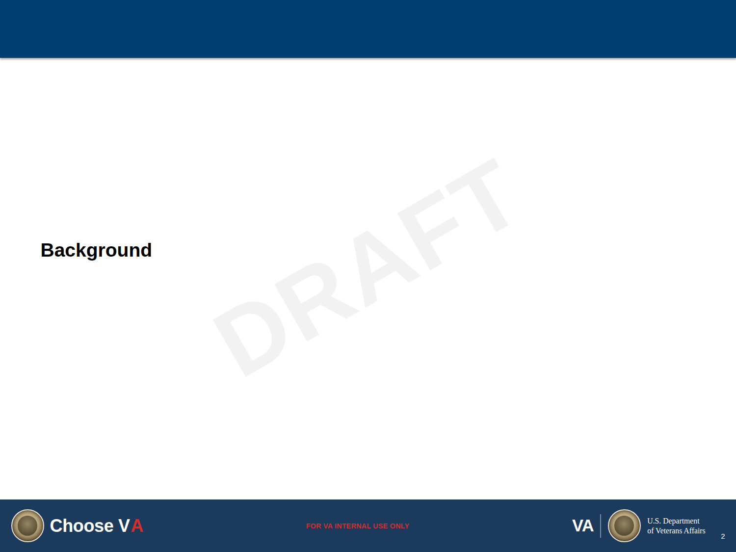DRAFT
Background
Choose VA
FOR VA INTERNAL USE ONLY
VA
U.S. Department
of Veterans Affairs
2